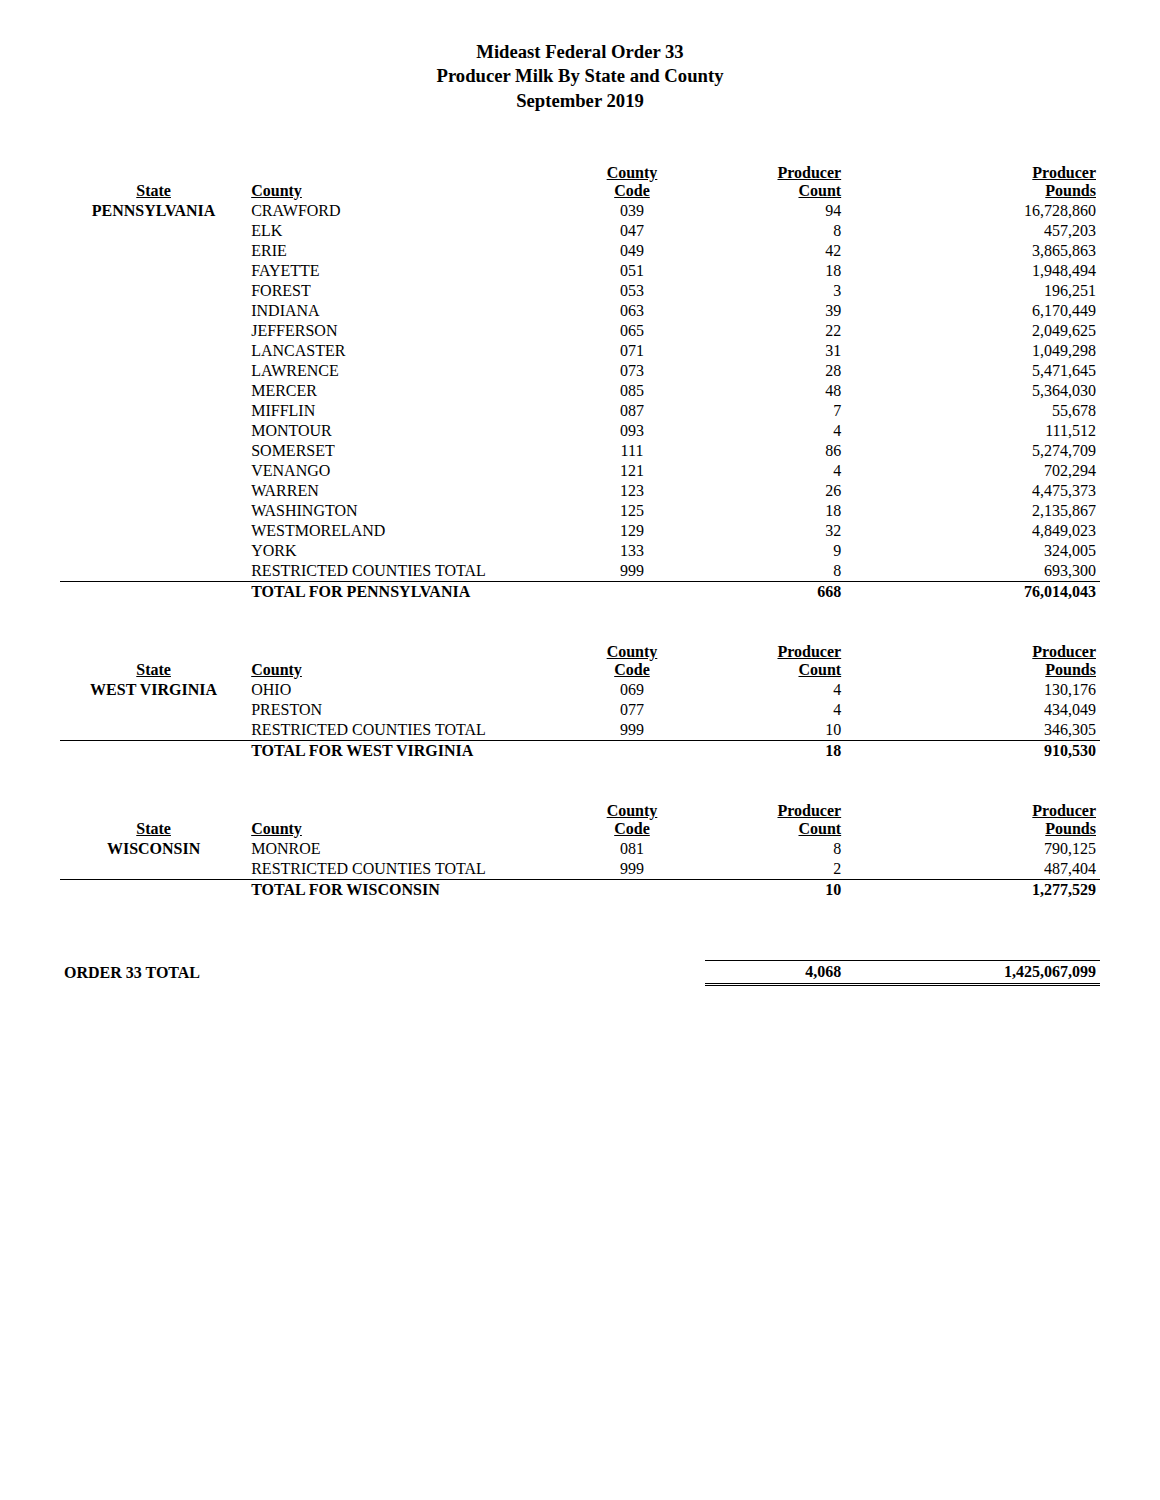Mideast Federal Order 33
Producer Milk By State and County
September 2019
| State | County | County Code | Producer Count | Producer Pounds |
| --- | --- | --- | --- | --- |
| PENNSYLVANIA | CRAWFORD | 039 | 94 | 16,728,860 |
| | ELK | 047 | 8 | 457,203 |
| | ERIE | 049 | 42 | 3,865,863 |
| | FAYETTE | 051 | 18 | 1,948,494 |
| | FOREST | 053 | 3 | 196,251 |
| | INDIANA | 063 | 39 | 6,170,449 |
| | JEFFERSON | 065 | 22 | 2,049,625 |
| | LANCASTER | 071 | 31 | 1,049,298 |
| | LAWRENCE | 073 | 28 | 5,471,645 |
| | MERCER | 085 | 48 | 5,364,030 |
| | MIFFLIN | 087 | 7 | 55,678 |
| | MONTOUR | 093 | 4 | 111,512 |
| | SOMERSET | 111 | 86 | 5,274,709 |
| | VENANGO | 121 | 4 | 702,294 |
| | WARREN | 123 | 26 | 4,475,373 |
| | WASHINGTON | 125 | 18 | 2,135,867 |
| | WESTMORELAND | 129 | 32 | 4,849,023 |
| | YORK | 133 | 9 | 324,005 |
| | RESTRICTED COUNTIES TOTAL | 999 | 8 | 693,300 |
| | TOTAL FOR PENNSYLVANIA | | 668 | 76,014,043 |
| State | County | County Code | Producer Count | Producer Pounds |
| --- | --- | --- | --- | --- |
| WEST VIRGINIA | OHIO | 069 | 4 | 130,176 |
| | PRESTON | 077 | 4 | 434,049 |
| | RESTRICTED COUNTIES TOTAL | 999 | 10 | 346,305 |
| | TOTAL FOR WEST VIRGINIA | | 18 | 910,530 |
| State | County | County Code | Producer Count | Producer Pounds |
| --- | --- | --- | --- | --- |
| WISCONSIN | MONROE | 081 | 8 | 790,125 |
| | RESTRICTED COUNTIES TOTAL | 999 | 2 | 487,404 |
| | TOTAL FOR WISCONSIN | | 10 | 1,277,529 |
| ORDER 33 TOTAL | | 4,068 | 1,425,067,099 |